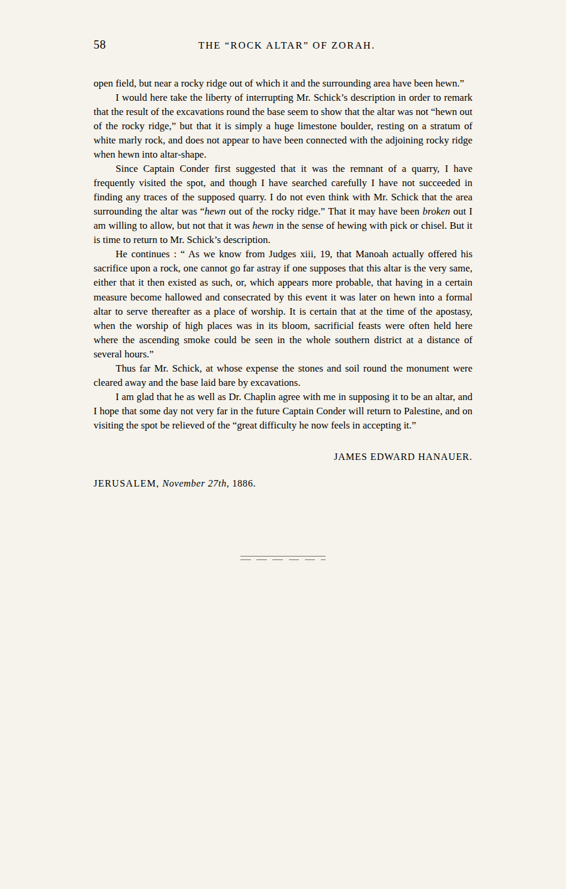58
THE “ROCK ALTAR” OF ZORAH.
open field, but near a rocky ridge out of which it and the surrounding area have been hewn.”
I would here take the liberty of interrupting Mr. Schick’s description in order to remark that the result of the excavations round the base seem to show that the altar was not “hewn out of the rocky ridge,” but that it is simply a huge limestone boulder, resting on a stratum of white marly rock, and does not appear to have been connected with the adjoining rocky ridge when hewn into altar-shape.
Since Captain Conder first suggested that it was the remnant of a quarry, I have frequently visited the spot, and though I have searched carefully I have not succeeded in finding any traces of the supposed quarry. I do not even think with Mr. Schick that the area surrounding the altar was “hewn out of the rocky ridge.” That it may have been broken out I am willing to allow, but not that it was hewn in the sense of hewing with pick or chisel. But it is time to return to Mr. Schick’s description.
He continues : “ As we know from Judges xiii, 19, that Manoah actually offered his sacrifice upon a rock, one cannot go far astray if one supposes that this altar is the very same, either that it then existed as such, or, which appears more probable, that having in a certain measure become hallowed and consecrated by this event it was later on hewn into a formal altar to serve thereafter as a place of worship. It is certain that at the time of the apostasy, when the worship of high places was in its bloom, sacrificial feasts were often held here where the ascending smoke could be seen in the whole southern district at a distance of several hours.”
Thus far Mr. Schick, at whose expense the stones and soil round the monument were cleared away and the base laid bare by excavations.
I am glad that he as well as Dr. Chaplin agree with me in supposing it to be an altar, and I hope that some day not very far in the future Captain Conder will return to Palestine, and on visiting the spot be relieved of the “great difficulty he now feels in accepting it.”
JAMES EDWARD HANAUER.
JERUSALEM, November 27th, 1886.